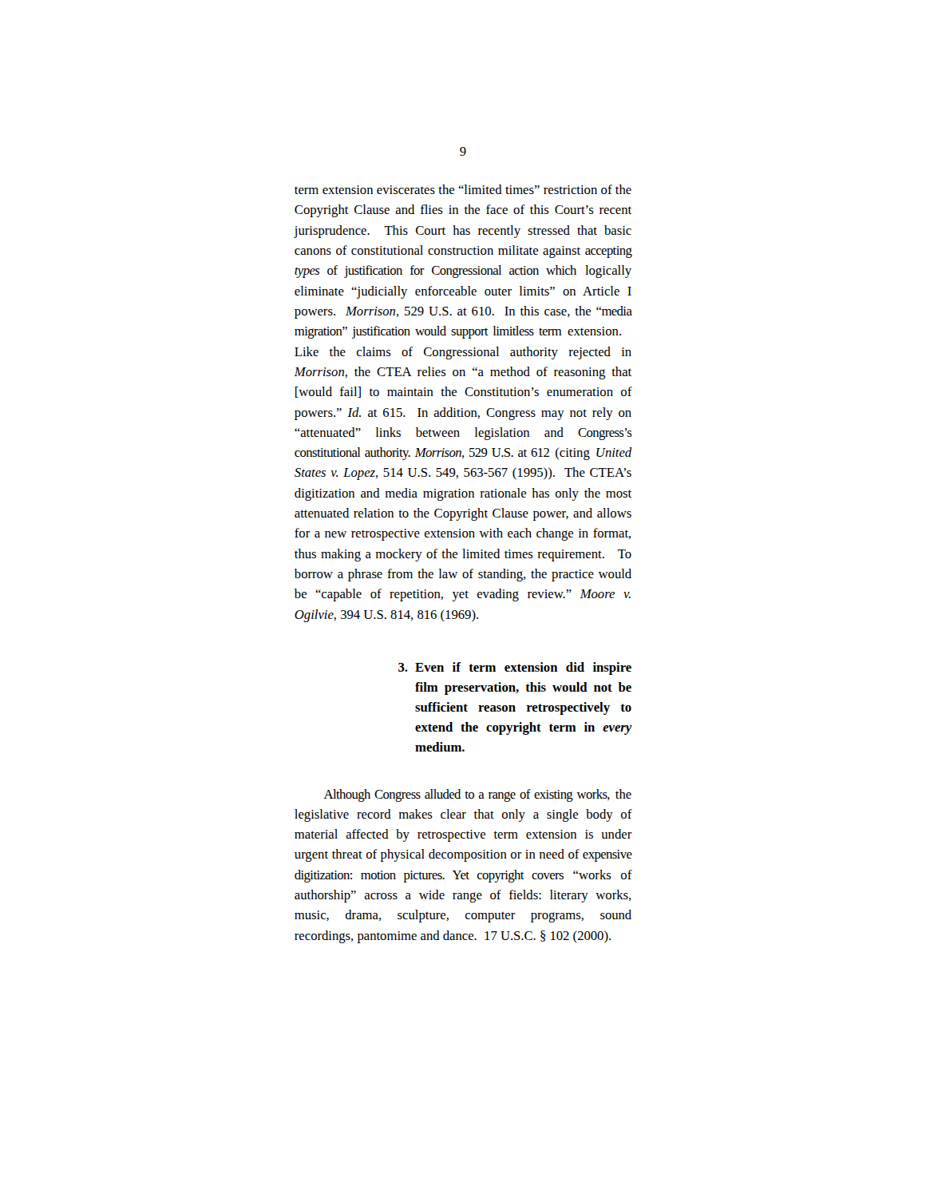9
term extension eviscerates the “limited times” restriction of the Copyright Clause and flies in the face of this Court’s recent jurisprudence. This Court has recently stressed that basic canons of constitutional construction militate against accepting types of justification for Congressional action which logically eliminate “judicially enforceable outer limits” on Article I powers. Morrison, 529 U.S. at 610. In this case, the “media migration” justification would support limitless term extension. Like the claims of Congressional authority rejected in Morrison, the CTEA relies on “a method of reasoning that [would fail] to maintain the Constitution’s enumeration of powers.” Id. at 615. In addition, Congress may not rely on “attenuated” links between legislation and Congress’s constitutional authority. Morrison, 529 U.S. at 612 (citing United States v. Lopez, 514 U.S. 549, 563-567 (1995)). The CTEA’s digitization and media migration rationale has only the most attenuated relation to the Copyright Clause power, and allows for a new retrospective extension with each change in format, thus making a mockery of the limited times requirement. To borrow a phrase from the law of standing, the practice would be “capable of repetition, yet evading review.” Moore v. Ogilvie, 394 U.S. 814, 816 (1969).
3.
Even if term extension did inspire film preser­vation, this would not be sufficient reason retrospectively to extend the copyright term in every medium.
Although Congress alluded to a range of existing works, the legislative record makes clear that only a single body of material affected by retrospective term extension is under urgent threat of physical decomposition or in need of expensive digitization: motion pictures. Yet copyright covers “works of authorship” across a wide range of fields: literary works, music, drama, sculpture, computer programs, sound recordings, pantomime and dance. 17 U.S.C. § 102 (2000).